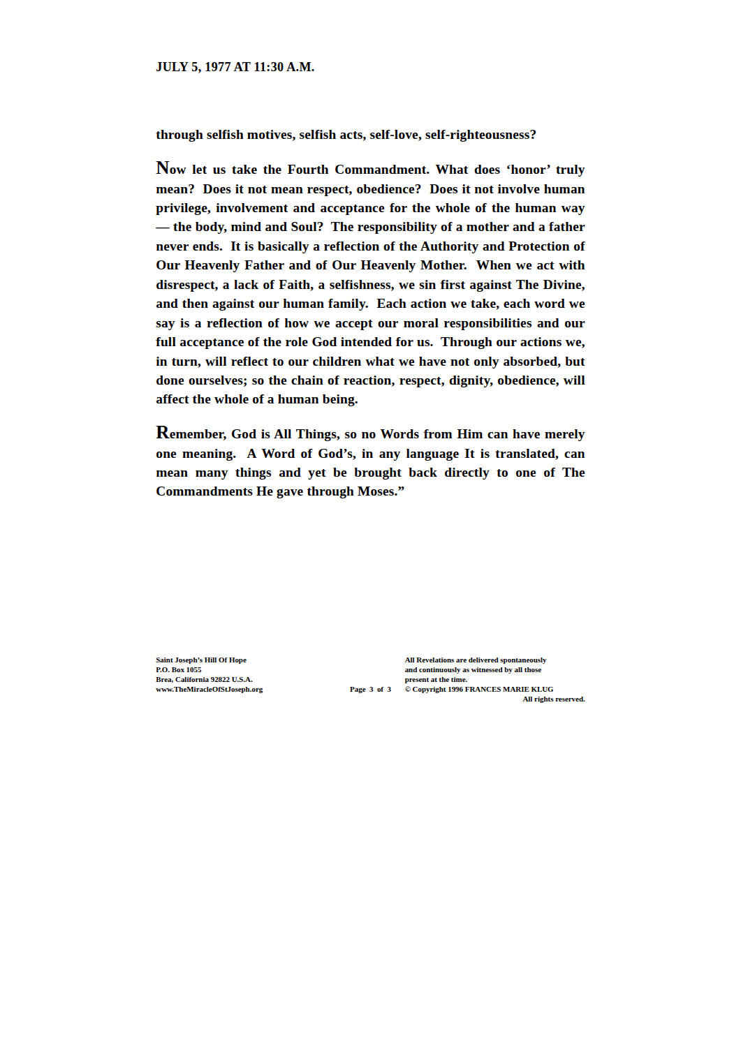JULY 5, 1977 AT 11:30 A.M.
through selfish motives, selfish acts, self-love, self-righteousness?
Now let us take the Fourth Commandment. What does ‘honor’ truly mean? Does it not mean respect, obedience? Does it not involve human privilege, involvement and acceptance for the whole of the human way — the body, mind and Soul? The responsibility of a mother and a father never ends. It is basically a reflection of the Authority and Protection of Our Heavenly Father and of Our Heavenly Mother. When we act with disrespect, a lack of Faith, a selfishness, we sin first against The Divine, and then against our human family. Each action we take, each word we say is a reflection of how we accept our moral responsibilities and our full acceptance of the role God intended for us. Through our actions we, in turn, will reflect to our children what we have not only absorbed, but done ourselves; so the chain of reaction, respect, dignity, obedience, will affect the whole of a human being.
Remember, God is All Things, so no Words from Him can have merely one meaning. A Word of God’s, in any language It is translated, can mean many things and yet be brought back directly to one of The Commandments He gave through Moses.”
| Saint Joseph’s Hill Of Hope | | All Revelations are delivered spontaneously |
| P.O. Box 1055 | | and continuously as witnessed by all those |
| Brea, California 92822 U.S.A. | | present at the time. |
| www.TheMiracleOfStJoseph.org | Page 3 of 3 | © Copyright 1996 FRANCES MARIE KLUG |
| | | All rights reserved. |